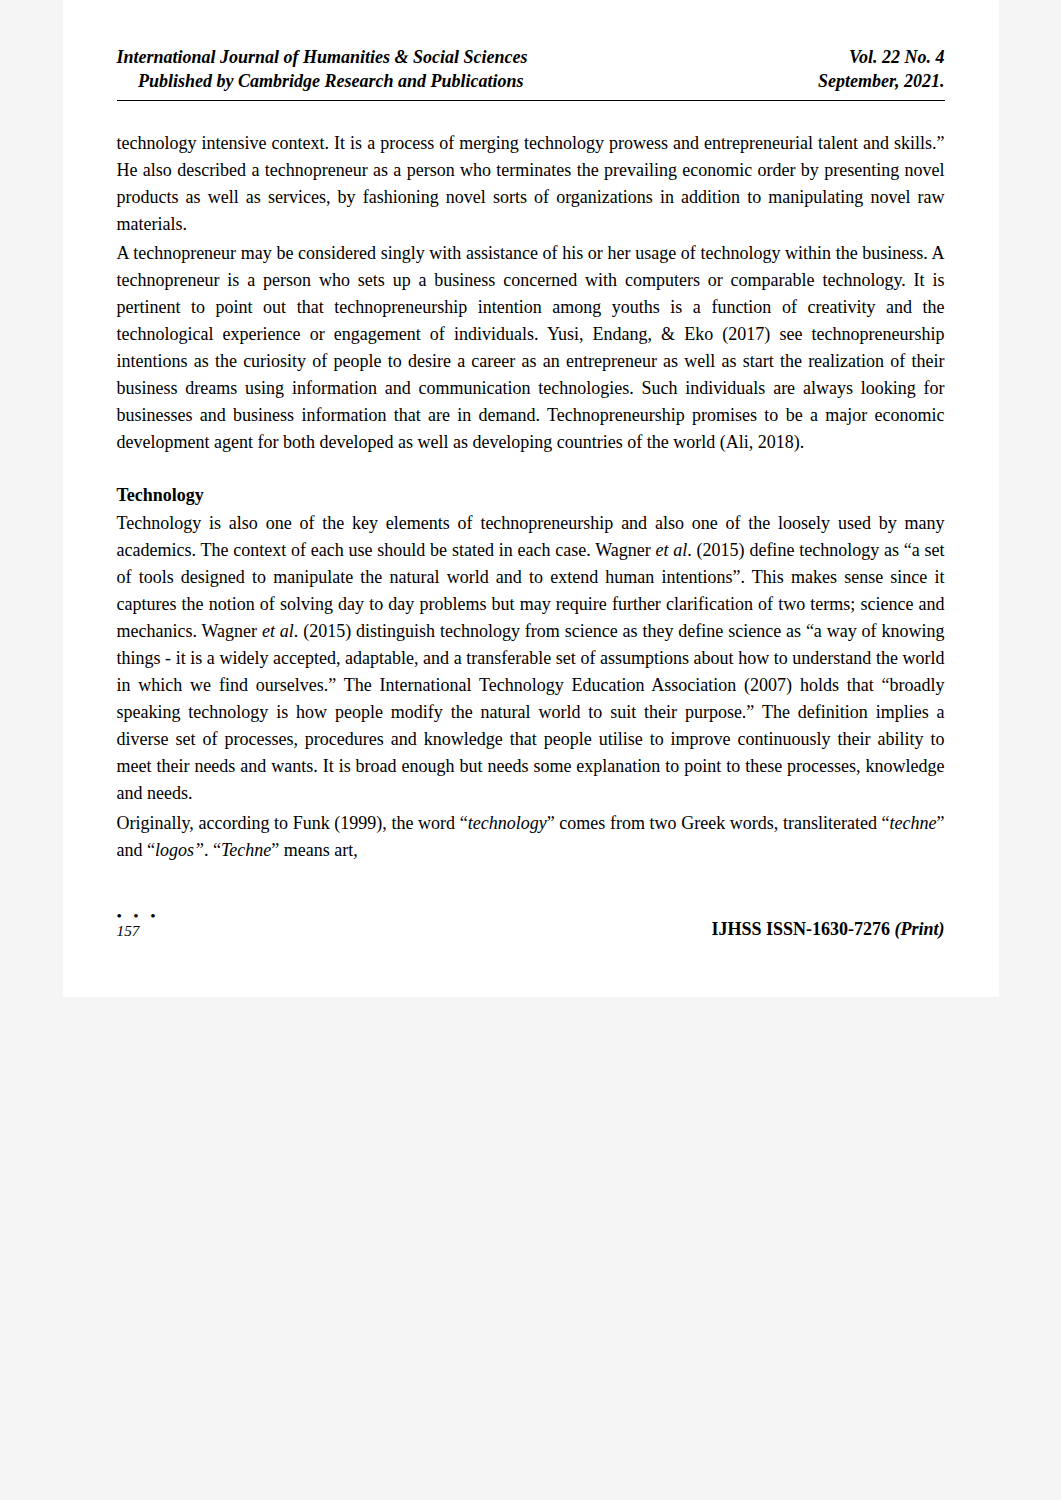International Journal of Humanities & Social Sciences Published by Cambridge Research and Publications
Vol. 22 No. 4
September, 2021.
technology intensive context. It is a process of merging technology prowess and entrepreneurial talent and skills.” He also described a technopreneur as a person who terminates the prevailing economic order by presenting novel products as well as services, by fashioning novel sorts of organizations in addition to manipulating novel raw materials.
A technopreneur may be considered singly with assistance of his or her usage of technology within the business. A technopreneur is a person who sets up a business concerned with computers or comparable technology. It is pertinent to point out that technopreneurship intention among youths is a function of creativity and the technological experience or engagement of individuals. Yusi, Endang, & Eko (2017) see technopreneurship intentions as the curiosity of people to desire a career as an entrepreneur as well as start the realization of their business dreams using information and communication technologies. Such individuals are always looking for businesses and business information that are in demand. Technopreneurship promises to be a major economic development agent for both developed as well as developing countries of the world (Ali, 2018).
Technology
Technology is also one of the key elements of technopreneurship and also one of the loosely used by many academics. The context of each use should be stated in each case. Wagner et al. (2015) define technology as “a set of tools designed to manipulate the natural world and to extend human intentions”. This makes sense since it captures the notion of solving day to day problems but may require further clarification of two terms; science and mechanics. Wagner et al. (2015) distinguish technology from science as they define science as “a way of knowing things - it is a widely accepted, adaptable, and a transferable set of assumptions about how to understand the world in which we find ourselves.” The International Technology Education Association (2007) holds that “broadly speaking technology is how people modify the natural world to suit their purpose.” The definition implies a diverse set of processes, procedures and knowledge that people utilise to improve continuously their ability to meet their needs and wants. It is broad enough but needs some explanation to point to these processes, knowledge and needs.
Originally, according to Funk (1999), the word “technology” comes from two Greek words, transliterated “techne” and “logos”. “Techne” means art,
• • •
157
IJHSS ISSN-1630-7276 (Print)